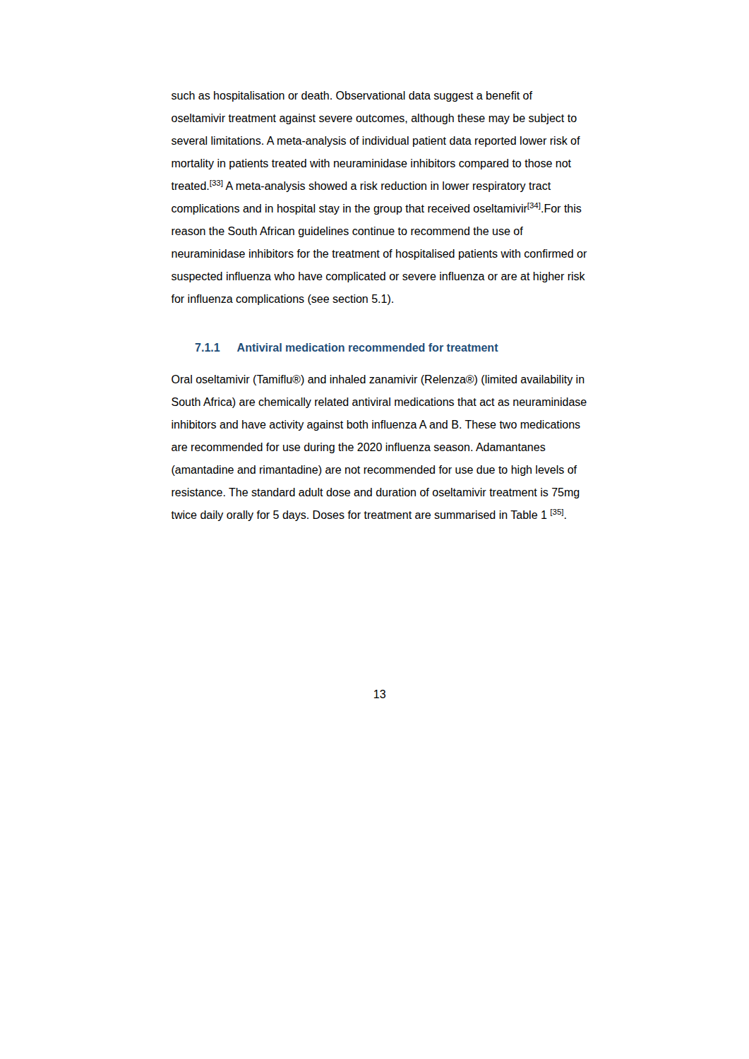such as hospitalisation or death. Observational data suggest a benefit of oseltamivir treatment against severe outcomes, although these may be subject to several limitations. A meta-analysis of individual patient data reported lower risk of mortality in patients treated with neuraminidase inhibitors compared to those not treated.[33] A meta-analysis showed a risk reduction in lower respiratory tract complications and in hospital stay in the group that received oseltamivir[34].For this reason the South African guidelines continue to recommend the use of neuraminidase inhibitors for the treatment of hospitalised patients with confirmed or suspected influenza who have complicated or severe influenza or are at higher risk for influenza complications (see section 5.1).
7.1.1 Antiviral medication recommended for treatment
Oral oseltamivir (Tamiflu®) and inhaled zanamivir (Relenza®) (limited availability in South Africa) are chemically related antiviral medications that act as neuraminidase inhibitors and have activity against both influenza A and B. These two medications are recommended for use during the 2020 influenza season. Adamantanes (amantadine and rimantadine) are not recommended for use due to high levels of resistance. The standard adult dose and duration of oseltamivir treatment is 75mg twice daily orally for 5 days. Doses for treatment are summarised in Table 1 [35].
13